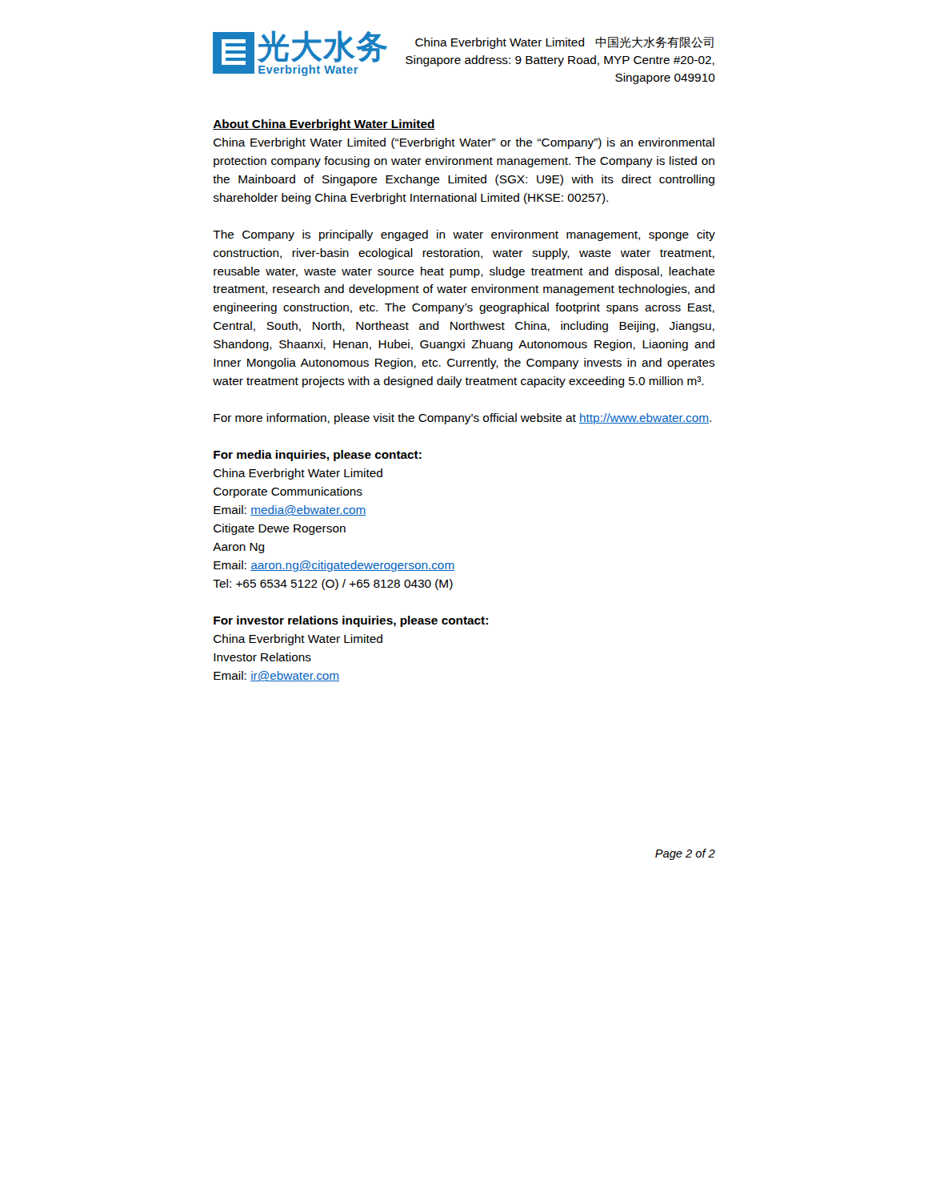光大水务
Everbright Water
China Everbright Water Limited 中国光大水务有限公司
Singapore address: 9 Battery Road, MYP Centre #20-02,
Singapore 049910
About China Everbright Water Limited
China Everbright Water Limited (“Everbright Water” or the “Company”) is an environmental protection company focusing on water environment management. The Company is listed on the Mainboard of Singapore Exchange Limited (SGX: U9E) with its direct controlling shareholder being China Everbright International Limited (HKSE: 00257).
The Company is principally engaged in water environment management, sponge city construction, river-basin ecological restoration, water supply, waste water treatment, reusable water, waste water source heat pump, sludge treatment and disposal, leachate treatment, research and development of water environment management technologies, and engineering construction, etc. The Company’s geographical footprint spans across East, Central, South, North, Northeast and Northwest China, including Beijing, Jiangsu, Shandong, Shaanxi, Henan, Hubei, Guangxi Zhuang Autonomous Region, Liaoning and Inner Mongolia Autonomous Region, etc. Currently, the Company invests in and operates water treatment projects with a designed daily treatment capacity exceeding 5.0 million m³.
For more information, please visit the Company’s official website at http://www.ebwater.com.
For media inquiries, please contact:
China Everbright Water Limited
Corporate Communications
Email: media@ebwater.com
Citigate Dewe Rogerson
Aaron Ng
Email: aaron.ng@citigatedewerogerson.com
Tel: +65 6534 5122 (O) / +65 8128 0430 (M)
For investor relations inquiries, please contact:
China Everbright Water Limited
Investor Relations
Email: ir@ebwater.com
Page 2 of 2